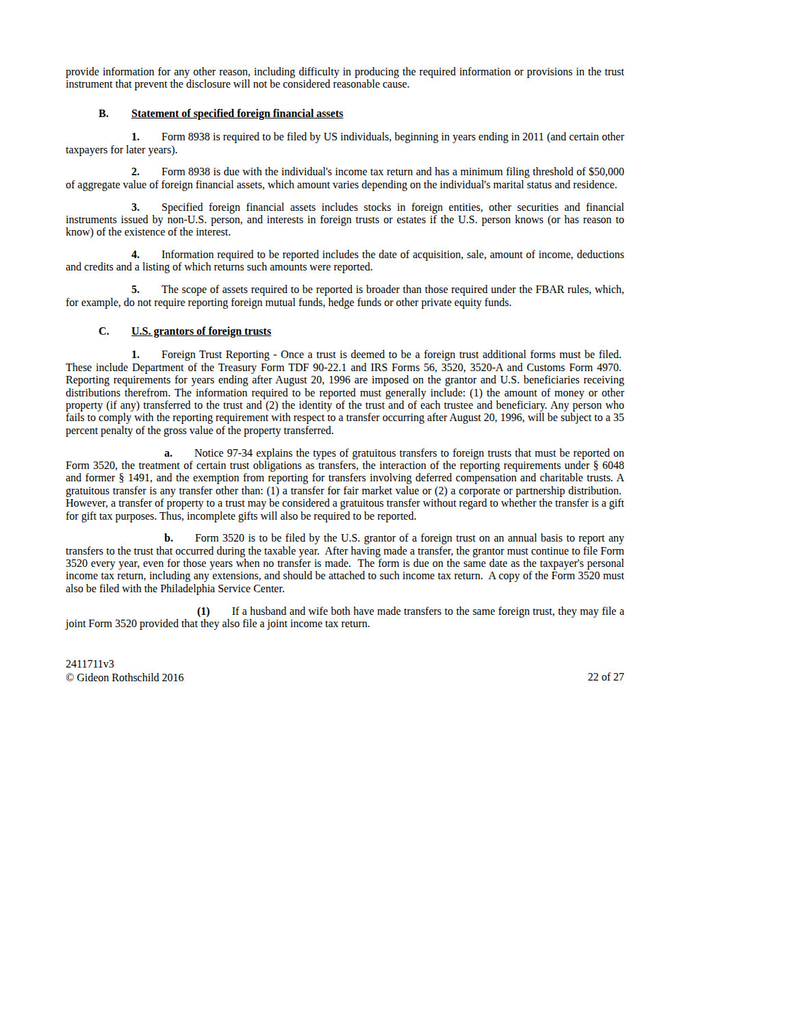provide information for any other reason, including difficulty in producing the required information or provisions in the trust instrument that prevent the disclosure will not be considered reasonable cause.
B. Statement of specified foreign financial assets
1.  Form 8938 is required to be filed by US individuals, beginning in years ending in 2011 (and certain other taxpayers for later years).
2.  Form 8938 is due with the individual's income tax return and has a minimum filing threshold of $50,000 of aggregate value of foreign financial assets, which amount varies depending on the individual's marital status and residence.
3.  Specified foreign financial assets includes stocks in foreign entities, other securities and financial instruments issued by non-U.S. person, and interests in foreign trusts or estates if the U.S. person knows (or has reason to know) of the existence of the interest.
4.  Information required to be reported includes the date of acquisition, sale, amount of income, deductions and credits and a listing of which returns such amounts were reported.
5.  The scope of assets required to be reported is broader than those required under the FBAR rules, which, for example, do not require reporting foreign mutual funds, hedge funds or other private equity funds.
C. U.S. grantors of foreign trusts
1.  Foreign Trust Reporting - Once a trust is deemed to be a foreign trust additional forms must be filed. These include Department of the Treasury Form TDF 90-22.1 and IRS Forms 56, 3520, 3520-A and Customs Form 4970. Reporting requirements for years ending after August 20, 1996 are imposed on the grantor and U.S. beneficiaries receiving distributions therefrom. The information required to be reported must generally include: (1) the amount of money or other property (if any) transferred to the trust and (2) the identity of the trust and of each trustee and beneficiary. Any person who fails to comply with the reporting requirement with respect to a transfer occurring after August 20, 1996, will be subject to a 35 percent penalty of the gross value of the property transferred.
a.  Notice 97-34 explains the types of gratuitous transfers to foreign trusts that must be reported on Form 3520, the treatment of certain trust obligations as transfers, the interaction of the reporting requirements under § 6048 and former § 1491, and the exemption from reporting for transfers involving deferred compensation and charitable trusts. A gratuitous transfer is any transfer other than: (1) a transfer for fair market value or (2) a corporate or partnership distribution. However, a transfer of property to a trust may be considered a gratuitous transfer without regard to whether the transfer is a gift for gift tax purposes. Thus, incomplete gifts will also be required to be reported.
b.  Form 3520 is to be filed by the U.S. grantor of a foreign trust on an annual basis to report any transfers to the trust that occurred during the taxable year. After having made a transfer, the grantor must continue to file Form 3520 every year, even for those years when no transfer is made. The form is due on the same date as the taxpayer's personal income tax return, including any extensions, and should be attached to such income tax return. A copy of the Form 3520 must also be filed with the Philadelphia Service Center.
(1)  If a husband and wife both have made transfers to the same foreign trust, they may file a joint Form 3520 provided that they also file a joint income tax return.
2411711v3
© Gideon Rothschild 2016
22 of 27